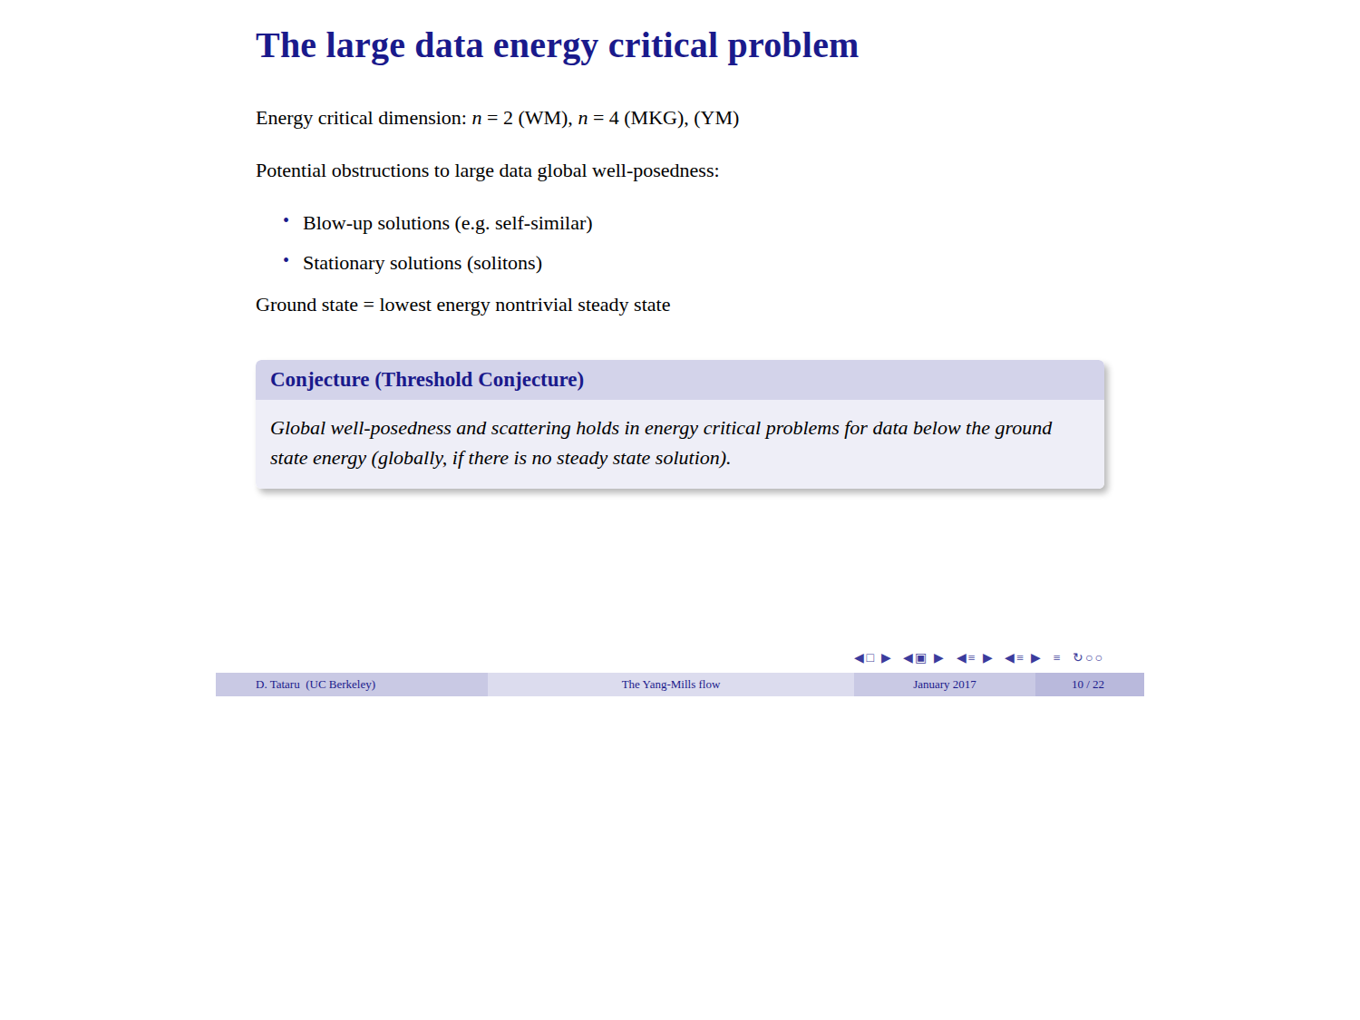The large data energy critical problem
Energy critical dimension: n = 2 (WM), n = 4 (MKG), (YM)
Potential obstructions to large data global well-posedness:
Blow-up solutions (e.g. self-similar)
Stationary solutions (solitons)
Ground state = lowest energy nontrivial steady state
Conjecture (Threshold Conjecture)
Global well-posedness and scattering holds in energy critical problems for data below the ground state energy (globally, if there is no steady state solution).
◀□▶ ◀▣▶ ◀≡▶ ◀≡▶ ≡ ↻○○
D. Tataru (UC Berkeley)
The Yang-Mills flow
January 2017
10 / 22